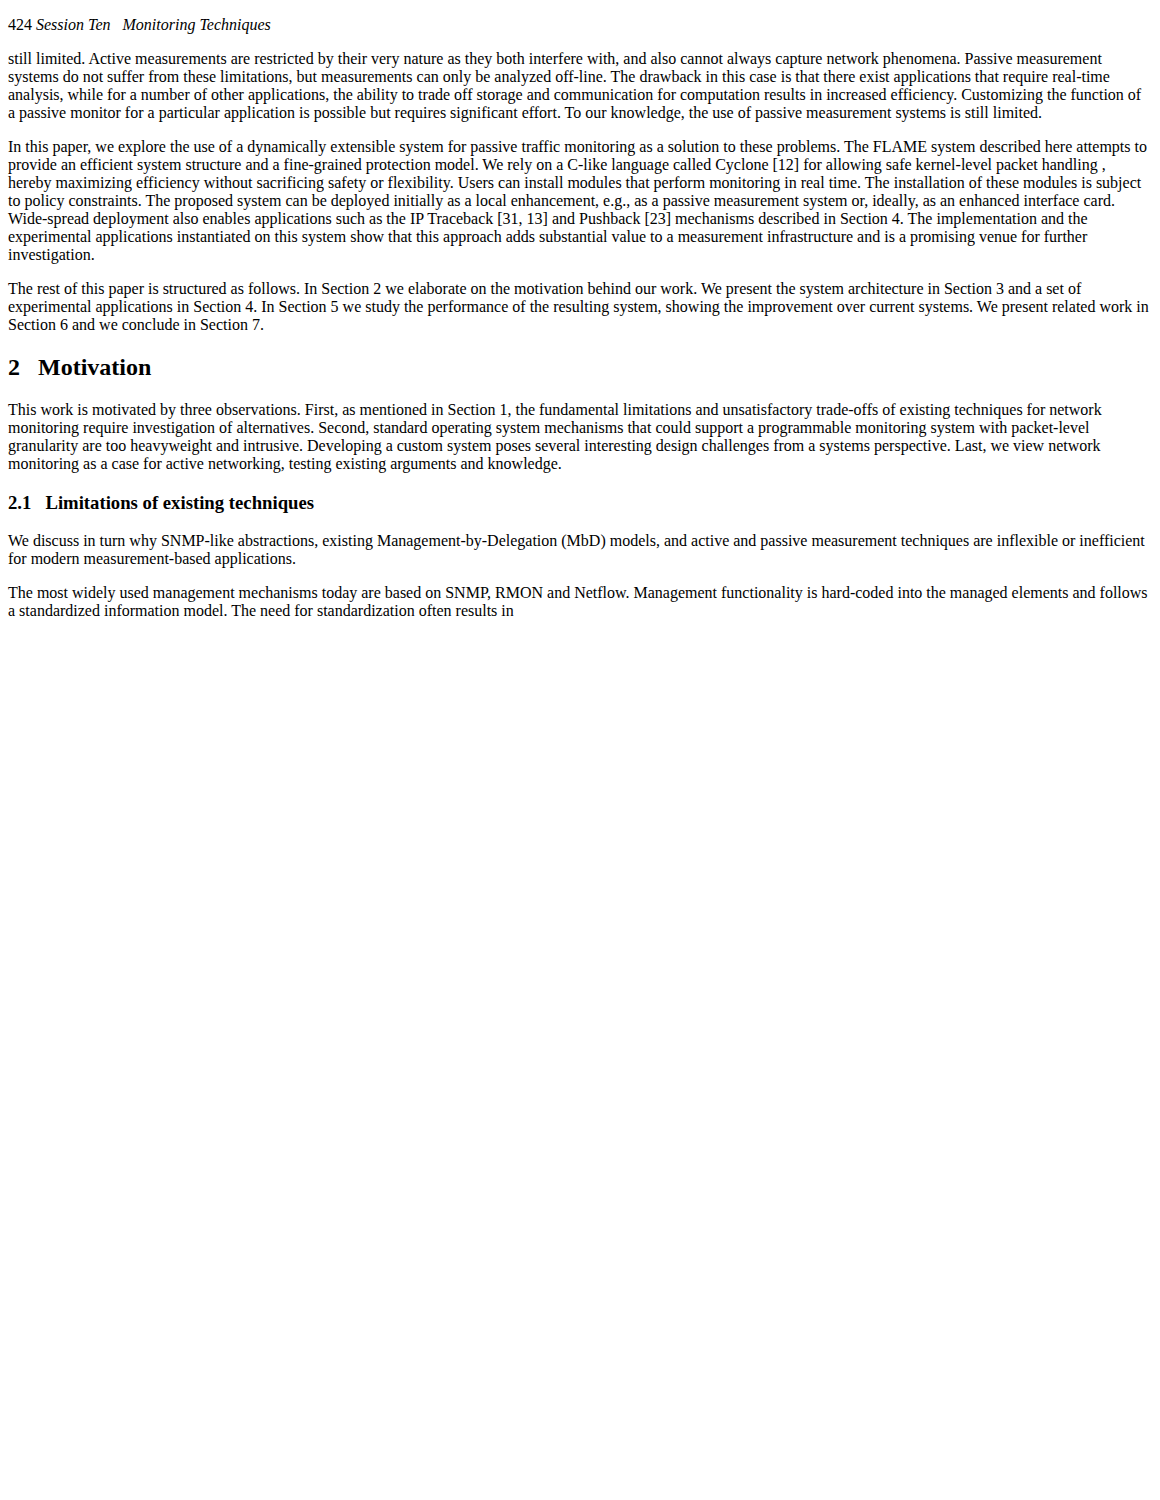424 Session Ten Monitoring Techniques
still limited. Active measurements are restricted by their very nature as they both interfere with, and also cannot always capture network phenomena. Passive measurement systems do not suffer from these limitations, but measurements can only be analyzed off-line. The drawback in this case is that there exist applications that require real-time analysis, while for a number of other applications, the ability to trade off storage and communication for computation results in increased efficiency. Customizing the function of a passive monitor for a particular application is possible but requires significant effort. To our knowledge, the use of passive measurement systems is still limited.
In this paper, we explore the use of a dynamically extensible system for passive traffic monitoring as a solution to these problems. The FLAME system described here attempts to provide an efficient system structure and a fine-grained protection model. We rely on a C-like language called Cyclone [12] for allowing safe kernel-level packet handling , hereby maximizing efficiency without sacrificing safety or flexibility. Users can install modules that perform monitoring in real time. The installation of these modules is subject to policy constraints. The proposed system can be deployed initially as a local enhancement, e.g., as a passive measurement system or, ideally, as an enhanced interface card. Wide-spread deployment also enables applications such as the IP Traceback [31, 13] and Pushback [23] mechanisms described in Section 4. The implementation and the experimental applications instantiated on this system show that this approach adds substantial value to a measurement infrastructure and is a promising venue for further investigation.
The rest of this paper is structured as follows. In Section 2 we elaborate on the motivation behind our work. We present the system architecture in Section 3 and a set of experimental applications in Section 4. In Section 5 we study the performance of the resulting system, showing the improvement over current systems. We present related work in Section 6 and we conclude in Section 7.
2 Motivation
This work is motivated by three observations. First, as mentioned in Section 1, the fundamental limitations and unsatisfactory trade-offs of existing techniques for network monitoring require investigation of alternatives. Second, standard operating system mechanisms that could support a programmable monitoring system with packet-level granularity are too heavyweight and intrusive. Developing a custom system poses several interesting design challenges from a systems perspective. Last, we view network monitoring as a case for active networking, testing existing arguments and knowledge.
2.1 Limitations of existing techniques
We discuss in turn why SNMP-like abstractions, existing Management-by-Delegation (MbD) models, and active and passive measurement techniques are inflexible or inefficient for modern measurement-based applications.
The most widely used management mechanisms today are based on SNMP, RMON and Netflow. Management functionality is hard-coded into the managed elements and follows a standardized information model. The need for standardization often results in